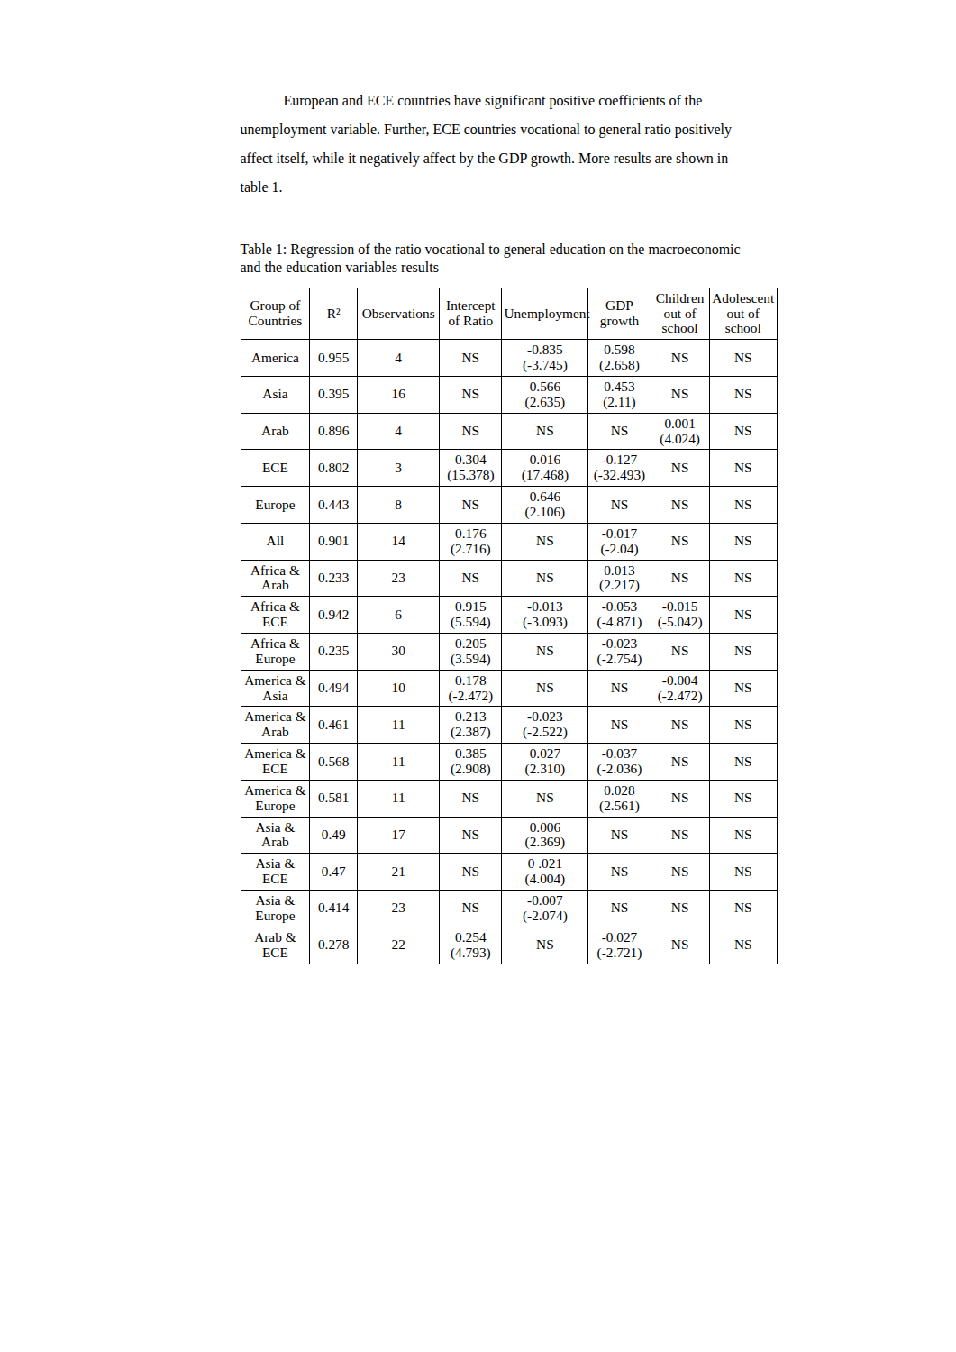European and ECE countries have significant positive coefficients of the unemployment variable. Further, ECE countries vocational to general ratio positively affect itself, while it negatively affect by the GDP growth. More results are shown in table 1.
Table 1: Regression of the ratio vocational to general education on the macroeconomic and the education variables results
| Group of Countries | R² | Observations | Intercept of Ratio | Unemployment | GDP growth | Children out of school | Adolescent out of school |
| --- | --- | --- | --- | --- | --- | --- | --- |
| America | 0.955 | 4 | NS | -0.835 (-3.745) | 0.598 (2.658) | NS | NS |
| Asia | 0.395 | 16 | NS | 0.566 (2.635) | 0.453 (2.11) | NS | NS |
| Arab | 0.896 | 4 | NS | NS | NS | 0.001 (4.024) | NS |
| ECE | 0.802 | 3 | 0.304 (15.378) | 0.016 (17.468) | -0.127 (-32.493) | NS | NS |
| Europe | 0.443 | 8 | NS | 0.646 (2.106) | NS | NS | NS |
| All | 0.901 | 14 | 0.176 (2.716) | NS | -0.017 (-2.04) | NS | NS |
| Africa & Arab | 0.233 | 23 | NS | NS | 0.013 (2.217) | NS | NS |
| Africa & ECE | 0.942 | 6 | 0.915 (5.594) | -0.013 (-3.093) | -0.053 (-4.871) | -0.015 (-5.042) | NS |
| Africa & Europe | 0.235 | 30 | 0.205 (3.594) | NS | -0.023 (-2.754) | NS | NS |
| America & Asia | 0.494 | 10 | 0.178 (-2.472) | NS | NS | -0.004 (-2.472) | NS |
| America & Arab | 0.461 | 11 | 0.213 (2.387) | -0.023 (-2.522) | NS | NS | NS |
| America & ECE | 0.568 | 11 | 0.385 (2.908) | 0.027 (2.310) | -0.037 (-2.036) | NS | NS |
| America & Europe | 0.581 | 11 | NS | NS | 0.028 (2.561) | NS | NS |
| Asia & Arab | 0.49 | 17 | NS | 0.006 (2.369) | NS | NS | NS |
| Asia & ECE | 0.47 | 21 | NS | 0 .021 (4.004) | NS | NS | NS |
| Asia & Europe | 0.414 | 23 | NS | -0.007 (-2.074) | NS | NS | NS |
| Arab & ECE | 0.278 | 22 | 0.254 (4.793) | NS | -0.027 (-2.721) | NS | NS |